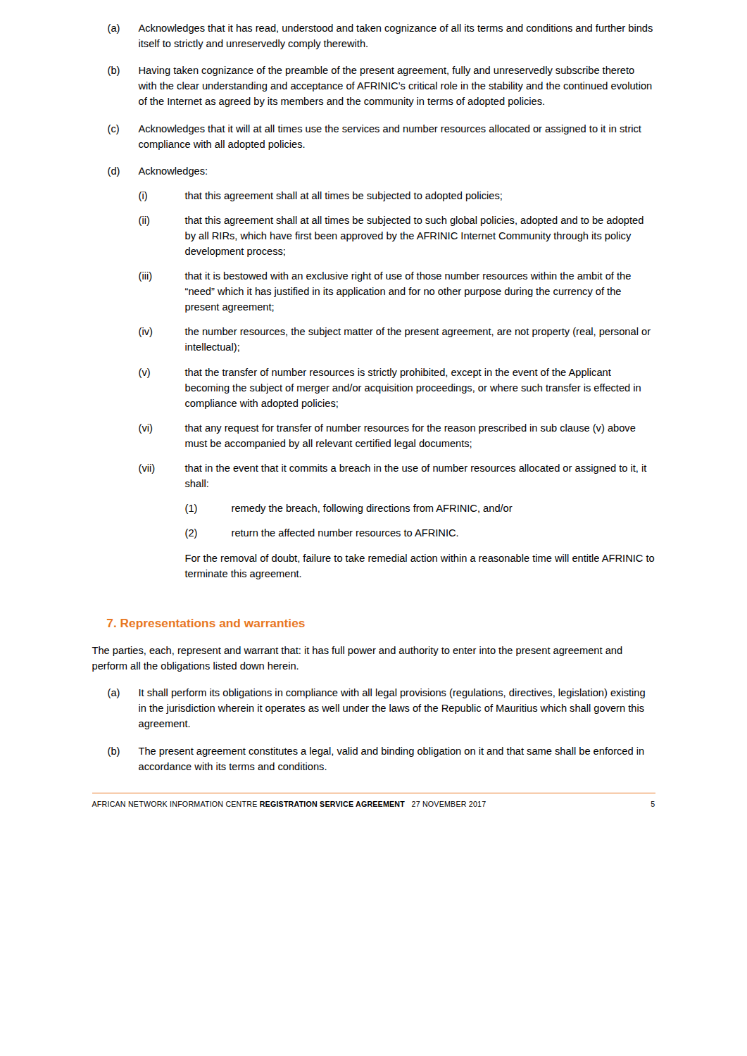(a) Acknowledges that it has read, understood and taken cognizance of all its terms and conditions and further binds itself to strictly and unreservedly comply therewith.
(b) Having taken cognizance of the preamble of the present agreement, fully and unreservedly subscribe thereto with the clear understanding and acceptance of AFRINIC’s critical role in the stability and the continued evolution of the Internet as agreed by its members and the community in terms of adopted policies.
(c) Acknowledges that it will at all times use the services and number resources allocated or assigned to it in strict compliance with all adopted policies.
(d) Acknowledges:
(i) that this agreement shall at all times be subjected to adopted policies;
(ii) that this agreement shall at all times be subjected to such global policies, adopted and to be adopted by all RIRs, which have first been approved by the AFRINIC Internet Community through its policy development process;
(iii) that it is bestowed with an exclusive right of use of those number resources within the ambit of the “need” which it has justified in its application and for no other purpose during the currency of the present agreement;
(iv) the number resources, the subject matter of the present agreement, are not property (real, personal or intellectual);
(v) that the transfer of number resources is strictly prohibited, except in the event of the Applicant becoming the subject of merger and/or acquisition proceedings, or where such transfer is effected in compliance with adopted policies;
(vi) that any request for transfer of number resources for the reason prescribed in sub clause (v) above must be accompanied by all relevant certified legal documents;
(vii) that in the event that it commits a breach in the use of number resources allocated or assigned to it, it shall:
(1) remedy the breach, following directions from AFRINIC, and/or
(2) return the affected number resources to AFRINIC.
For the removal of doubt, failure to take remedial action within a reasonable time will entitle AFRINIC to terminate this agreement.
7. Representations and warranties
The parties, each, represent and warrant that: it has full power and authority to enter into the present agreement and perform all the obligations listed down herein.
(a) It shall perform its obligations in compliance with all legal provisions (regulations, directives, legislation) existing in the jurisdiction wherein it operates as well under the laws of the Republic of Mauritius which shall govern this agreement.
(b) The present agreement constitutes a legal, valid and binding obligation on it and that same shall be enforced in accordance with its terms and conditions.
African Network Information Centre Registration Service Agreement 27 November 2017 5